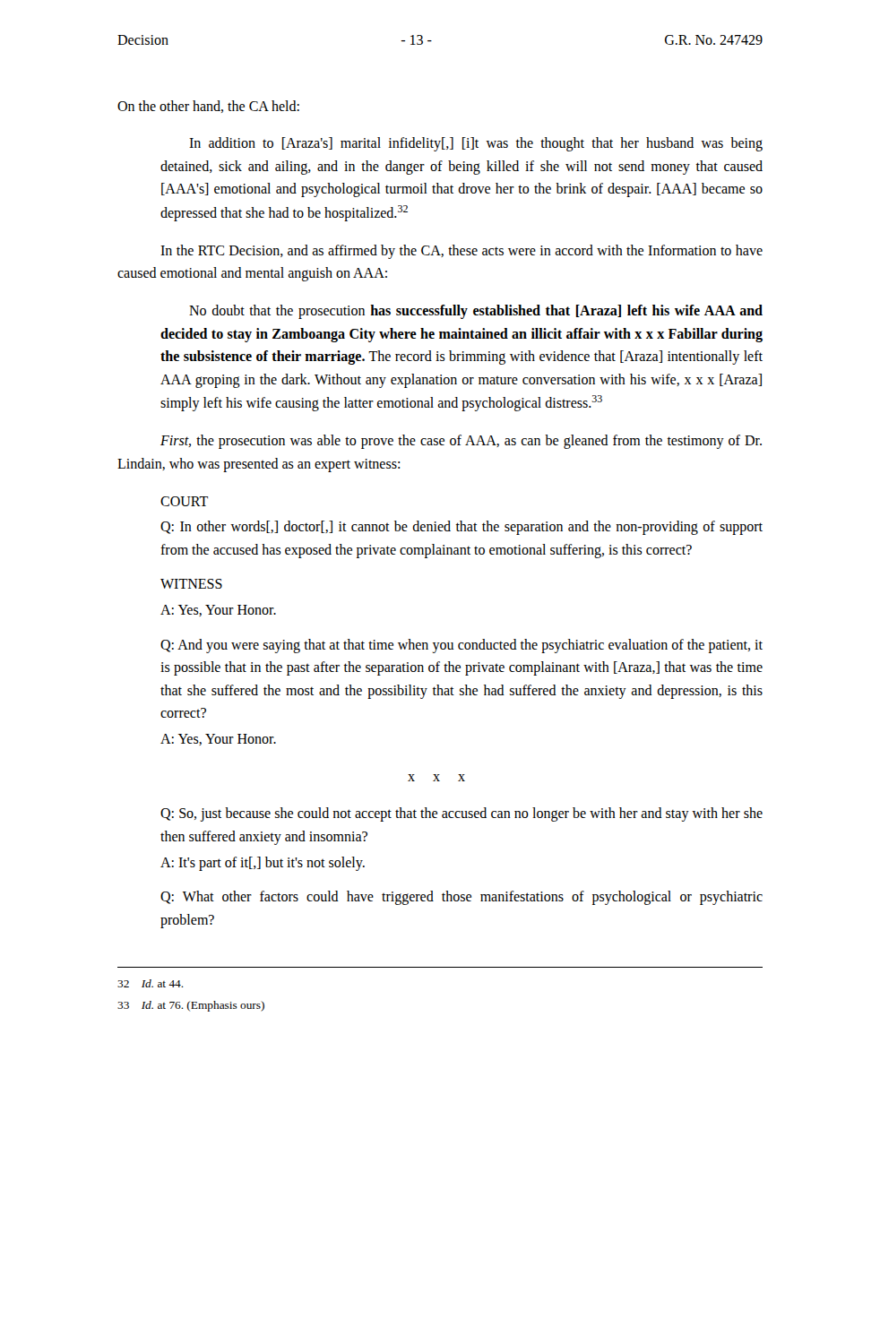Decision - 13 - G.R. No. 247429
On the other hand, the CA held:
In addition to [Araza's] marital infidelity[,] [i]t was the thought that her husband was being detained, sick and ailing, and in the danger of being killed if she will not send money that caused [AAA's] emotional and psychological turmoil that drove her to the brink of despair. [AAA] became so depressed that she had to be hospitalized.32
In the RTC Decision, and as affirmed by the CA, these acts were in accord with the Information to have caused emotional and mental anguish on AAA:
No doubt that the prosecution has successfully established that [Araza] left his wife AAA and decided to stay in Zamboanga City where he maintained an illicit affair with x x x Fabillar during the subsistence of their marriage. The record is brimming with evidence that [Araza] intentionally left AAA groping in the dark. Without any explanation or mature conversation with his wife, x x x [Araza] simply left his wife causing the latter emotional and psychological distress.33
First, the prosecution was able to prove the case of AAA, as can be gleaned from the testimony of Dr. Lindain, who was presented as an expert witness:
COURT
Q: In other words[,] doctor[,] it cannot be denied that the separation and the non-providing of support from the accused has exposed the private complainant to emotional suffering, is this correct?
WITNESS
A: Yes, Your Honor.
Q: And you were saying that at that time when you conducted the psychiatric evaluation of the patient, it is possible that in the past after the separation of the private complainant with [Araza,] that was the time that she suffered the most and the possibility that she had suffered the anxiety and depression, is this correct?
A: Yes, Your Honor.
x x x
Q: So, just because she could not accept that the accused can no longer be with her and stay with her she then suffered anxiety and insomnia?
A: It's part of it[,] but it's not solely.
Q: What other factors could have triggered those manifestations of psychological or psychiatric problem?
32 Id. at 44.
33 Id. at 76. (Emphasis ours)